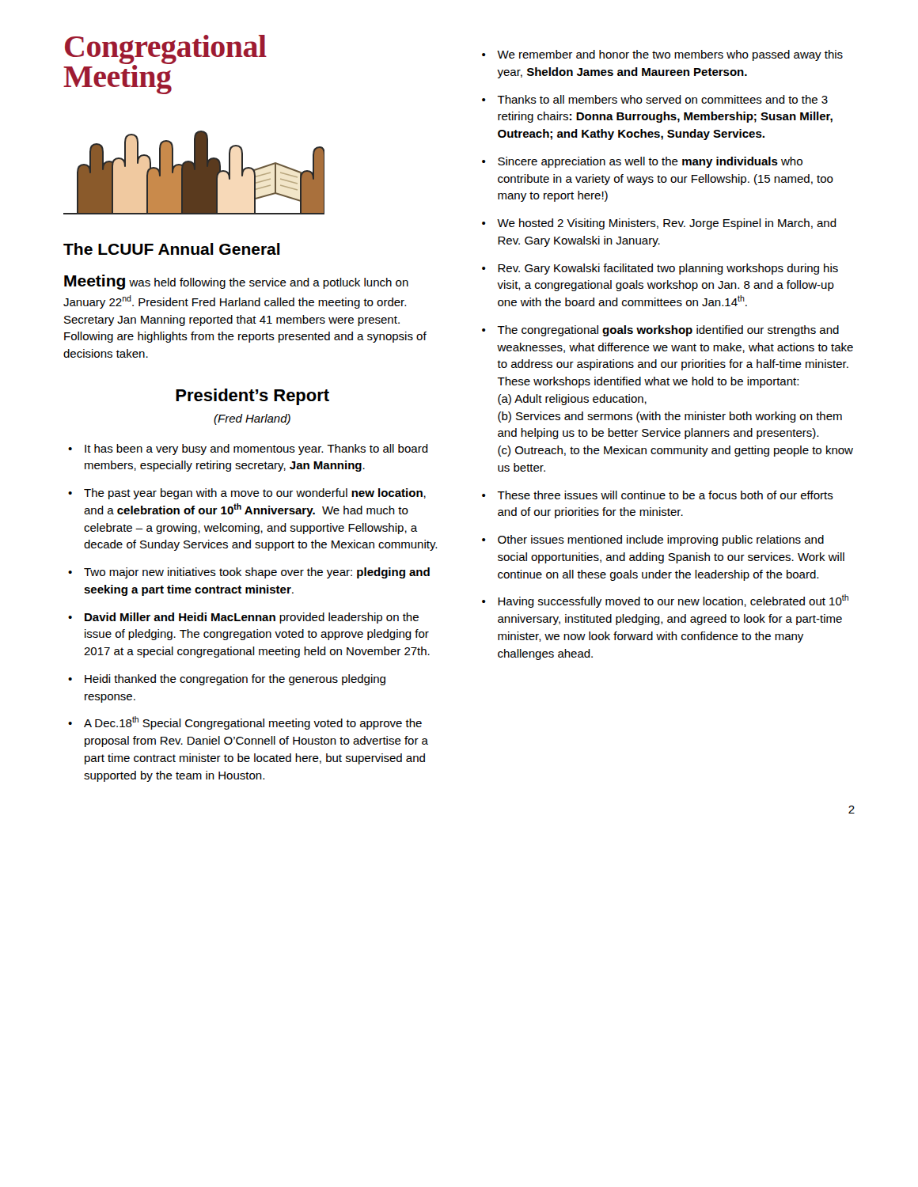CongregationalMeeting
The LCUUF Annual General
Meeting was held following the service and a potluck lunch on January 22nd. President Fred Harland called the meeting to order. Secretary Jan Manning reported that 41 members were present.
Following are highlights from the reports presented and a synopsis of decisions taken.
President’s Report
(Fred Harland)
It has been a very busy and momentous year. Thanks to all board members, especially retiring secretary, Jan Manning.
The past year began with a move to our wonderful new location, and a celebration of our 10th Anniversary. We had much to celebrate – a growing, welcoming, and supportive Fellowship, a decade of Sunday Services and support to the Mexican community.
Two major new initiatives took shape over the year: pledging and seeking a part time contract minister.
David Miller and Heidi MacLennan provided leadership on the issue of pledging. The congregation voted to approve pledging for 2017 at a special congregational meeting held on November 27th.
Heidi thanked the congregation for the generous pledging response.
A Dec.18th Special Congregational meeting voted to approve the proposal from Rev. Daniel O’Connell of Houston to advertise for a part time contract minister to be located here, but supervised and supported by the team in Houston.
We remember and honor the two members who passed away this year, Sheldon James and Maureen Peterson.
Thanks to all members who served on committees and to the 3 retiring chairs: Donna Burroughs, Membership; Susan Miller, Outreach; and Kathy Koches, Sunday Services.
Sincere appreciation as well to the many individuals who contribute in a variety of ways to our Fellowship. (15 named, too many to report here!)
We hosted 2 Visiting Ministers, Rev. Jorge Espinel in March, and Rev. Gary Kowalski in January.
Rev. Gary Kowalski facilitated two planning workshops during his visit, a congregational goals workshop on Jan. 8 and a follow-up one with the board and committees on Jan.14th.
The congregational goals workshop identified our strengths and weaknesses, what difference we want to make, what actions to take to address our aspirations and our priorities for a half-time minister. These workshops identified what we hold to be important: (a) Adult religious education, (b) Services and sermons (with the minister both working on them and helping us to be better Service planners and presenters). (c) Outreach, to the Mexican community and getting people to know us better.
These three issues will continue to be a focus both of our efforts and of our priorities for the minister.
Other issues mentioned include improving public relations and social opportunities, and adding Spanish to our services. Work will continue on all these goals under the leadership of the board.
Having successfully moved to our new location, celebrated out 10th anniversary, instituted pledging, and agreed to look for a part-time minister, we now look forward with confidence to the many challenges ahead.
2